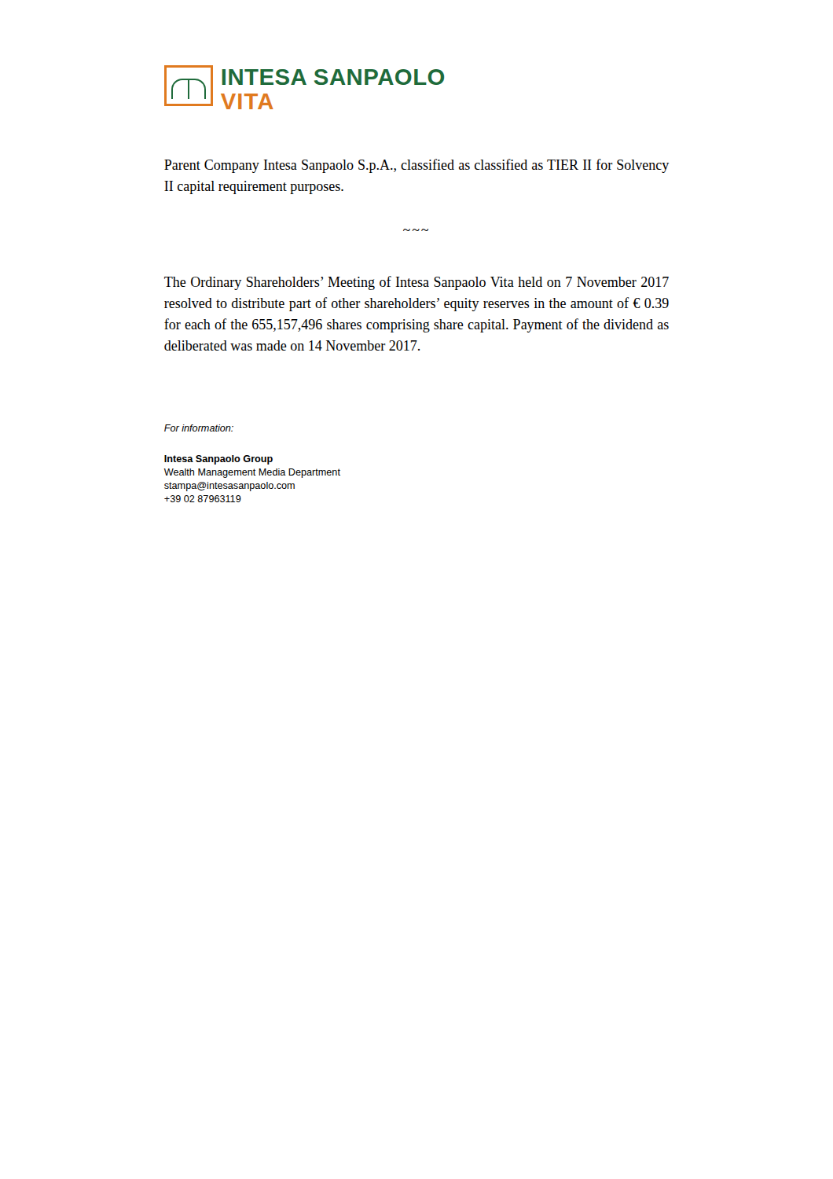Intesa Sanpaolo Vita
Parent Company Intesa Sanpaolo S.p.A., classified as classified as TIER II for Solvency II capital requirement purposes.
~~~
The Ordinary Shareholders’ Meeting of Intesa Sanpaolo Vita held on 7 November 2017 resolved to distribute part of other shareholders’ equity reserves in the amount of € 0.39 for each of the 655,157,496 shares comprising share capital. Payment of the dividend as deliberated was made on 14 November 2017.
For information:
Intesa Sanpaolo Group
Wealth Management Media Department
stampa@intesasanpaolo.com
+39 02 87963119